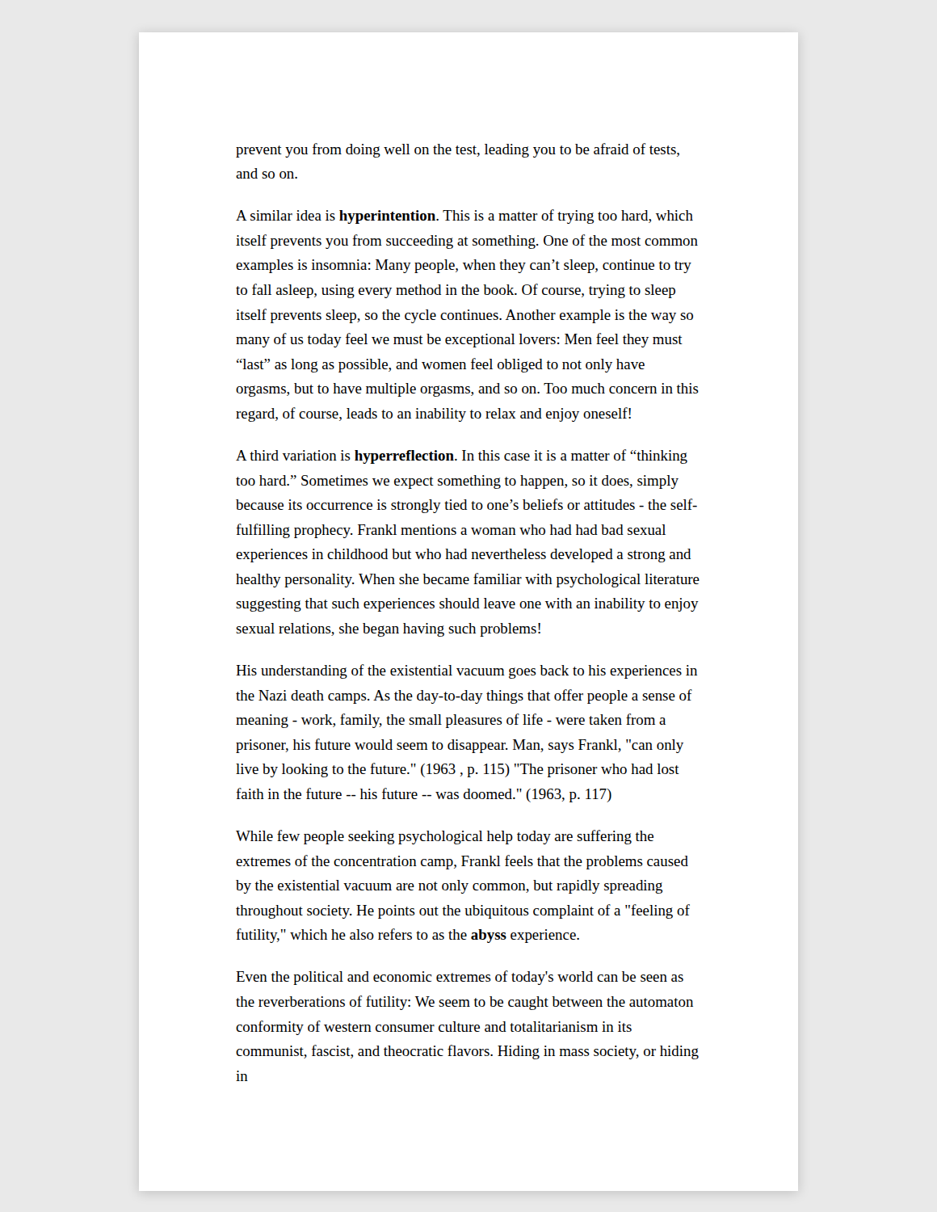prevent you from doing well on the test, leading you to be afraid of tests, and so on.
A similar idea is hyperintention. This is a matter of trying too hard, which itself prevents you from succeeding at something. One of the most common examples is insomnia: Many people, when they can’t sleep, continue to try to fall asleep, using every method in the book. Of course, trying to sleep itself prevents sleep, so the cycle continues. Another example is the way so many of us today feel we must be exceptional lovers: Men feel they must “last” as long as possible, and women feel obliged to not only have orgasms, but to have multiple orgasms, and so on. Too much concern in this regard, of course, leads to an inability to relax and enjoy oneself!
A third variation is hyperreflection. In this case it is a matter of “thinking too hard.” Sometimes we expect something to happen, so it does, simply because its occurrence is strongly tied to one’s beliefs or attitudes - the self-fulfilling prophecy. Frankl mentions a woman who had had bad sexual experiences in childhood but who had nevertheless developed a strong and healthy personality. When she became familiar with psychological literature suggesting that such experiences should leave one with an inability to enjoy sexual relations, she began having such problems!
His understanding of the existential vacuum goes back to his experiences in the Nazi death camps. As the day-to-day things that offer people a sense of meaning - work, family, the small pleasures of life - were taken from a prisoner, his future would seem to disappear. Man, says Frankl, "can only live by looking to the future." (1963 , p. 115) "The prisoner who had lost faith in the future -- his future -- was doomed." (1963, p. 117)
While few people seeking psychological help today are suffering the extremes of the concentration camp, Frankl feels that the problems caused by the existential vacuum are not only common, but rapidly spreading throughout society. He points out the ubiquitous complaint of a "feeling of futility," which he also refers to as the abyss experience.
Even the political and economic extremes of today's world can be seen as the reverberations of futility: We seem to be caught between the automaton conformity of western consumer culture and totalitarianism in its communist, fascist, and theocratic flavors. Hiding in mass society, or hiding in